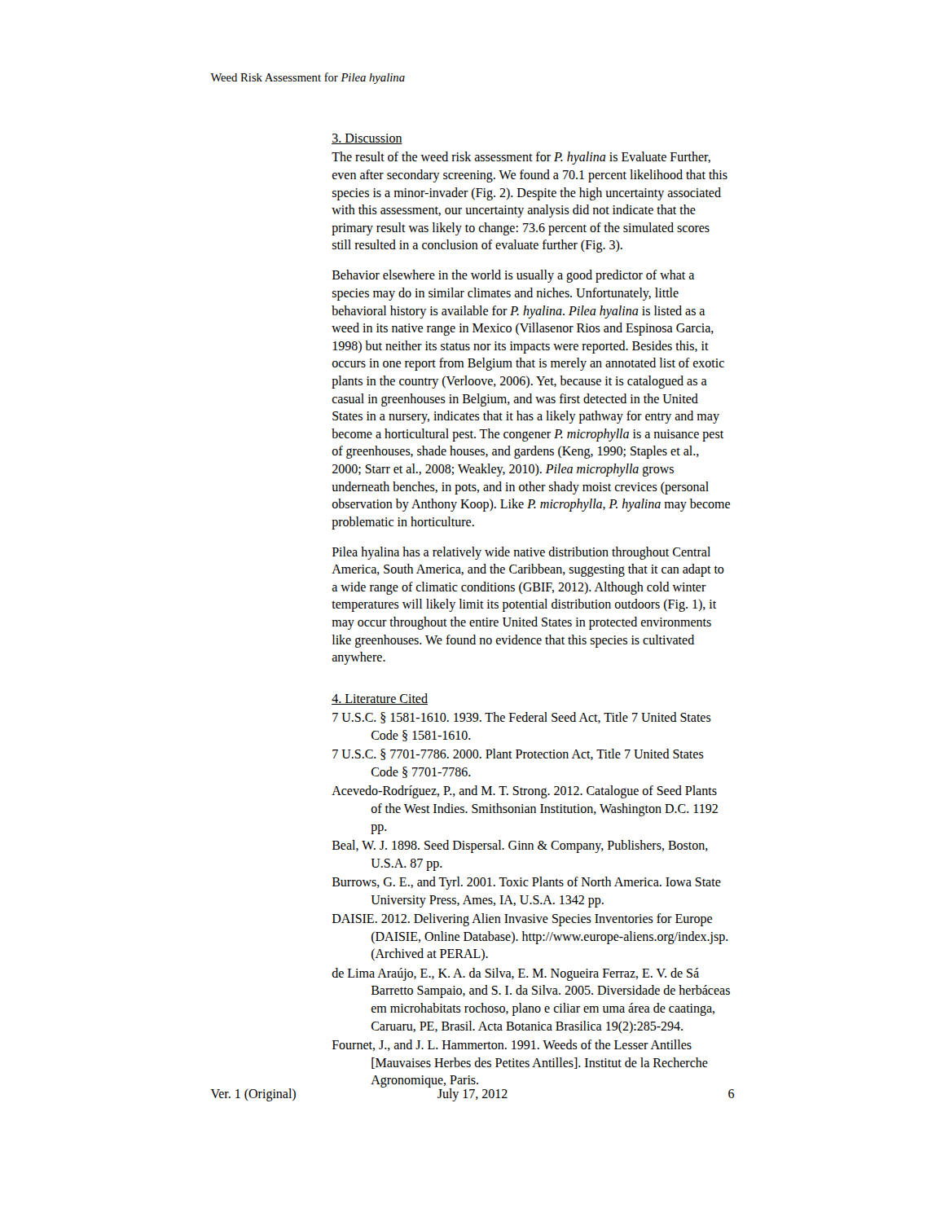Weed Risk Assessment for Pilea hyalina
3. Discussion
The result of the weed risk assessment for P. hyalina is Evaluate Further, even after secondary screening. We found a 70.1 percent likelihood that this species is a minor-invader (Fig. 2). Despite the high uncertainty associated with this assessment, our uncertainty analysis did not indicate that the primary result was likely to change: 73.6 percent of the simulated scores still resulted in a conclusion of evaluate further (Fig. 3).
Behavior elsewhere in the world is usually a good predictor of what a species may do in similar climates and niches. Unfortunately, little behavioral history is available for P. hyalina. Pilea hyalina is listed as a weed in its native range in Mexico (Villasenor Rios and Espinosa Garcia, 1998) but neither its status nor its impacts were reported. Besides this, it occurs in one report from Belgium that is merely an annotated list of exotic plants in the country (Verloove, 2006). Yet, because it is catalogued as a casual in greenhouses in Belgium, and was first detected in the United States in a nursery, indicates that it has a likely pathway for entry and may become a horticultural pest. The congener P. microphylla is a nuisance pest of greenhouses, shade houses, and gardens (Keng, 1990; Staples et al., 2000; Starr et al., 2008; Weakley, 2010). Pilea microphylla grows underneath benches, in pots, and in other shady moist crevices (personal observation by Anthony Koop). Like P. microphylla, P. hyalina may become problematic in horticulture.
Pilea hyalina has a relatively wide native distribution throughout Central America, South America, and the Caribbean, suggesting that it can adapt to a wide range of climatic conditions (GBIF, 2012). Although cold winter temperatures will likely limit its potential distribution outdoors (Fig. 1), it may occur throughout the entire United States in protected environments like greenhouses. We found no evidence that this species is cultivated anywhere.
4. Literature Cited
7 U.S.C. § 1581-1610. 1939. The Federal Seed Act, Title 7 United States Code § 1581-1610.
7 U.S.C. § 7701-7786. 2000. Plant Protection Act, Title 7 United States Code § 7701-7786.
Acevedo-Rodríguez, P., and M. T. Strong. 2012. Catalogue of Seed Plants of the West Indies. Smithsonian Institution, Washington D.C. 1192 pp.
Beal, W. J. 1898. Seed Dispersal. Ginn & Company, Publishers, Boston, U.S.A. 87 pp.
Burrows, G. E., and Tyrl. 2001. Toxic Plants of North America. Iowa State University Press, Ames, IA, U.S.A. 1342 pp.
DAISIE. 2012. Delivering Alien Invasive Species Inventories for Europe (DAISIE, Online Database). http://www.europe-aliens.org/index.jsp. (Archived at PERAL).
de Lima Araújo, E., K. A. da Silva, E. M. Nogueira Ferraz, E. V. de Sá Barretto Sampaio, and S. I. da Silva. 2005. Diversidade de herbáceas em microhabitats rochoso, plano e ciliar em uma área de caatinga, Caruaru, PE, Brasil. Acta Botanica Brasilica 19(2):285-294.
Fournet, J., and J. L. Hammerton. 1991. Weeds of the Lesser Antilles [Mauvaises Herbes des Petites Antilles]. Institut de la Recherche Agronomique, Paris.
Ver. 1 (Original)
July 17, 2012
6